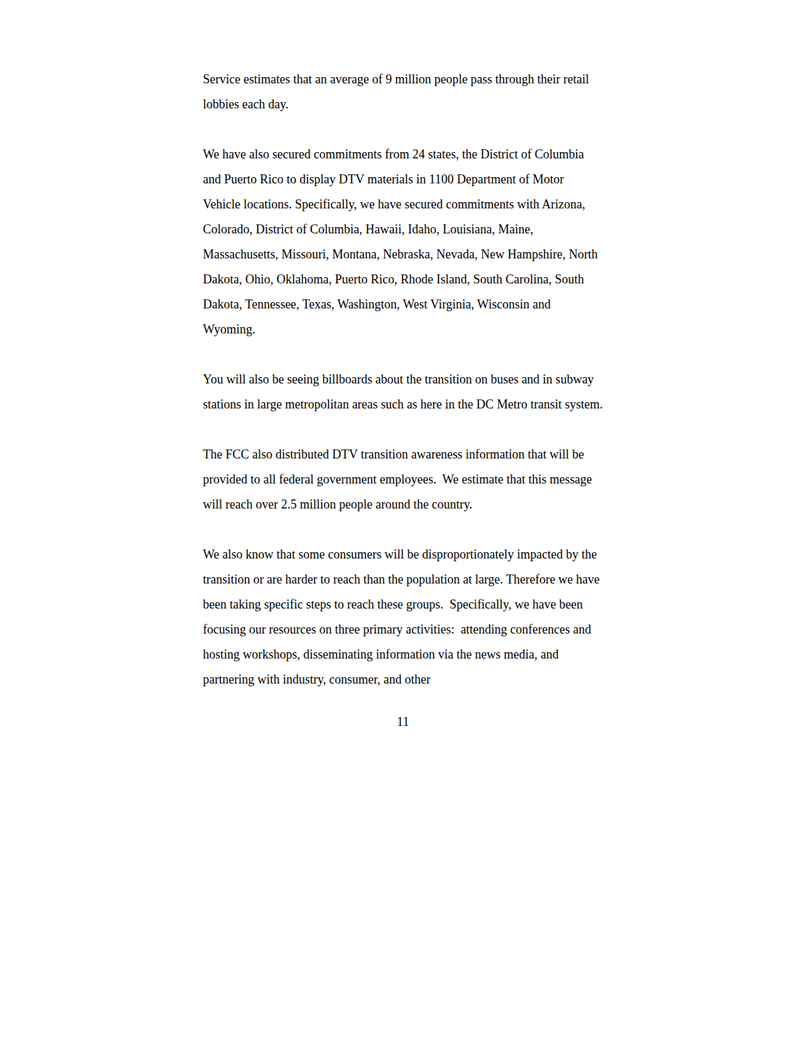Service estimates that an average of 9 million people pass through their retail lobbies each day.
We have also secured commitments from 24 states, the District of Columbia and Puerto Rico to display DTV materials in 1100 Department of Motor Vehicle locations. Specifically, we have secured commitments with Arizona, Colorado, District of Columbia, Hawaii, Idaho, Louisiana, Maine, Massachusetts, Missouri, Montana, Nebraska, Nevada, New Hampshire, North Dakota, Ohio, Oklahoma, Puerto Rico, Rhode Island, South Carolina, South Dakota, Tennessee, Texas, Washington, West Virginia, Wisconsin and Wyoming.
You will also be seeing billboards about the transition on buses and in subway stations in large metropolitan areas such as here in the DC Metro transit system.
The FCC also distributed DTV transition awareness information that will be provided to all federal government employees. We estimate that this message will reach over 2.5 million people around the country.
We also know that some consumers will be disproportionately impacted by the transition or are harder to reach than the population at large. Therefore we have been taking specific steps to reach these groups. Specifically, we have been focusing our resources on three primary activities: attending conferences and hosting workshops, disseminating information via the news media, and partnering with industry, consumer, and other
11